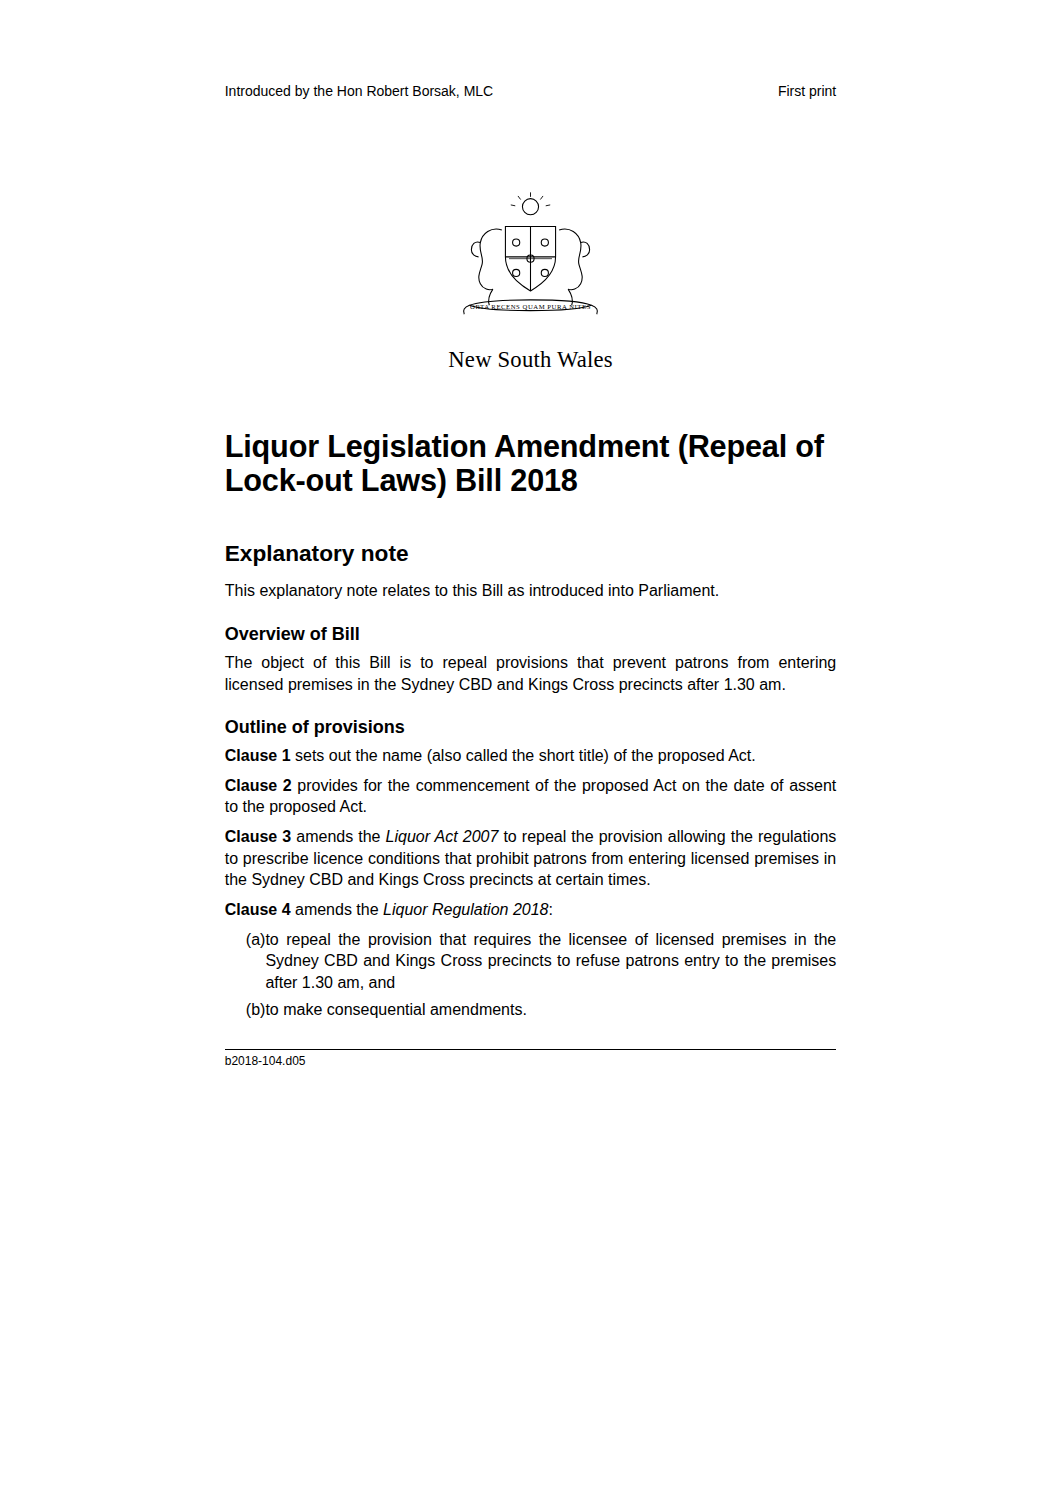Introduced by the Hon Robert Borsak, MLC
First print
ORTA RECENS QUAM PURA NITES
New South Wales
Liquor Legislation Amendment (Repeal of Lock-out Laws) Bill 2018
Explanatory note
This explanatory note relates to this Bill as introduced into Parliament.
Overview of Bill
The object of this Bill is to repeal provisions that prevent patrons from entering licensed premises in the Sydney CBD and Kings Cross precincts after 1.30 am.
Outline of provisions
Clause 1 sets out the name (also called the short title) of the proposed Act.
Clause 2 provides for the commencement of the proposed Act on the date of assent to the proposed Act.
Clause 3 amends the Liquor Act 2007 to repeal the provision allowing the regulations to prescribe licence conditions that prohibit patrons from entering licensed premises in the Sydney CBD and Kings Cross precincts at certain times.
Clause 4 amends the Liquor Regulation 2018:
(a) to repeal the provision that requires the licensee of licensed premises in the Sydney CBD and Kings Cross precincts to refuse patrons entry to the premises after 1.30 am, and
(b) to make consequential amendments.
b2018-104.d05